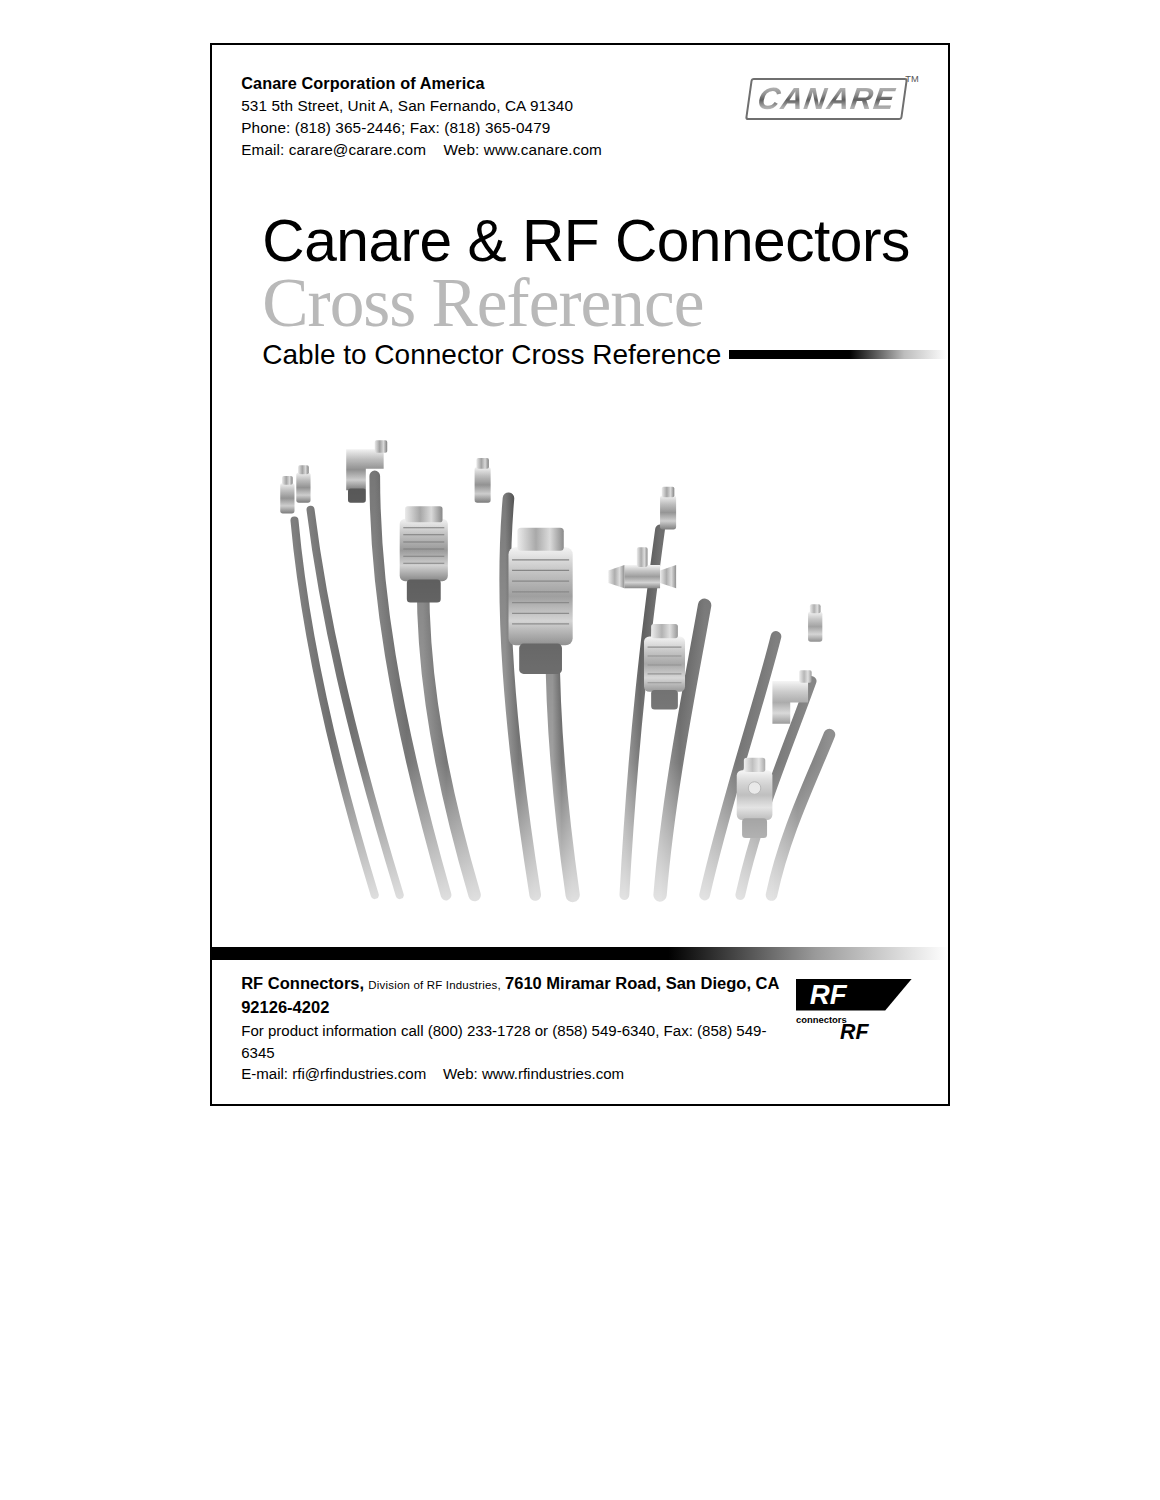Canare Corporation of America
531 5th Street, Unit A, San Fernando, CA 91340
Phone: (818) 365-2446; Fax: (818) 365-0479
Email: carare@carare.com Web: www.canare.com
TM CANARE
Canare & RF Connectors
Cross Reference
Cable to Connector Cross Reference
RF Connectors, Division of RF Industries, 7610 Miramar Road, San Diego, CA 92126-4202
For product information call (800) 233-1728 or (858) 549-6340, Fax: (858) 549-6345
E-mail: rfi@rfindustries.com Web: www.rfindustries.com
RF connectors RF